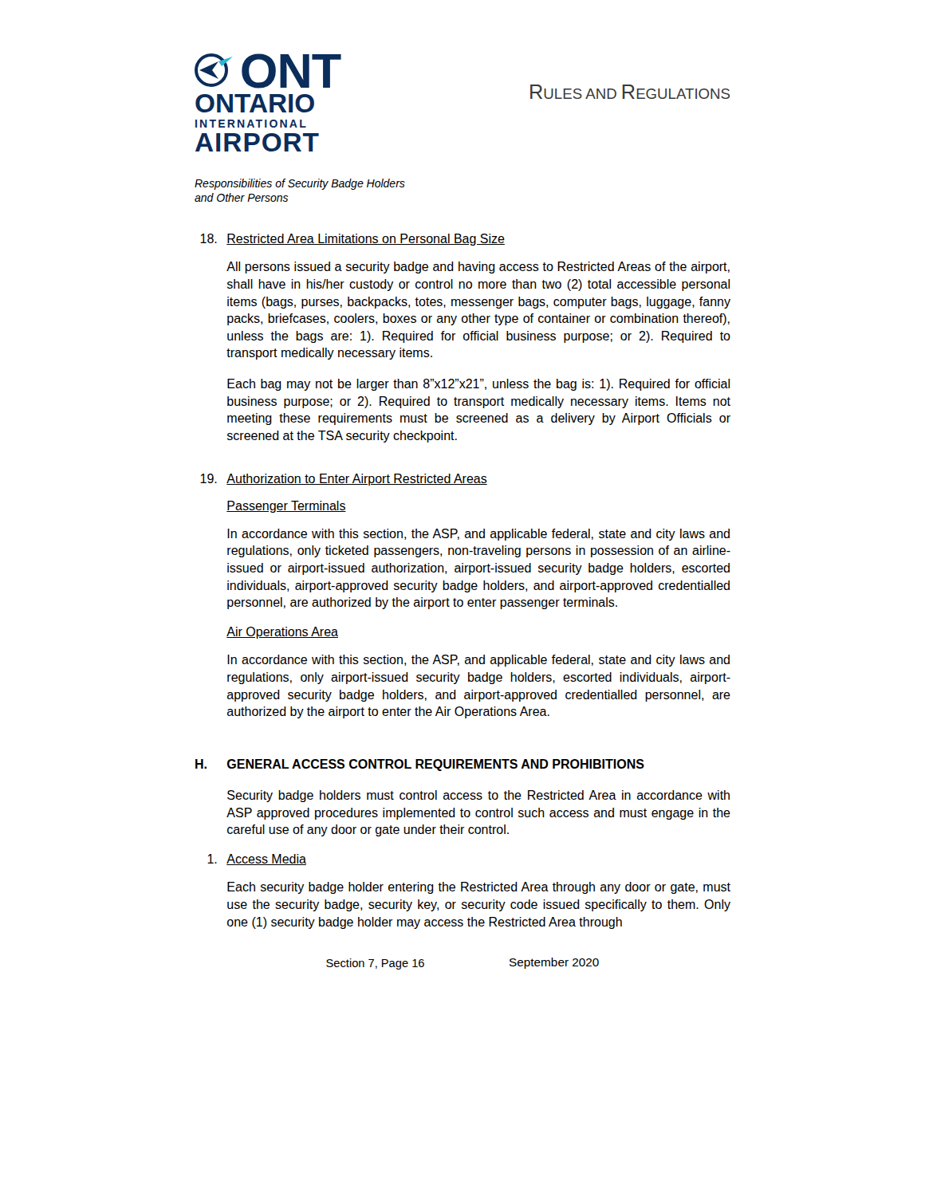ONT
ONTARIO
INTERNATIONAL
AIRPORT
RULES AND REGULATIONS
Responsibilities of Security Badge Holders
and Other Persons
18.
Restricted Area Limitations on Personal Bag Size
All persons issued a security badge and having access to Restricted Areas of the airport, shall have in his/her custody or control no more than two (2) total accessible personal items (bags, purses, backpacks, totes, messenger bags, computer bags, luggage, fanny packs, briefcases, coolers, boxes or any other type of container or combination thereof), unless the bags are: 1). Required for official business purpose; or 2). Required to transport medically necessary items.
Each bag may not be larger than 8”x12”x21”, unless the bag is: 1). Required for official business purpose; or 2). Required to transport medically necessary items. Items not meeting these requirements must be screened as a delivery by Airport Officials or screened at the TSA security checkpoint.
19.
Authorization to Enter Airport Restricted Areas
Passenger Terminals
In accordance with this section, the ASP, and applicable federal, state and city laws and regulations, only ticketed passengers, non-traveling persons in possession of an airline-issued or airport-issued authorization, airport-issued security badge holders, escorted individuals, airport-approved security badge holders, and airport-approved credentialled personnel, are authorized by the airport to enter passenger terminals.
Air Operations Area
In accordance with this section, the ASP, and applicable federal, state and city laws and regulations, only airport-issued security badge holders, escorted individuals, airport-approved security badge holders, and airport-approved credentialled personnel, are authorized by the airport to enter the Air Operations Area.
H.
GENERAL ACCESS CONTROL REQUIREMENTS AND PROHIBITIONS
Security badge holders must control access to the Restricted Area in accordance with ASP approved procedures implemented to control such access and must engage in the careful use of any door or gate under their control.
1.
Access Media
Each security badge holder entering the Restricted Area through any door or gate, must use the security badge, security key, or security code issued specifically to them. Only one (1) security badge holder may access the Restricted Area through
Section 7, Page 16
September 2020